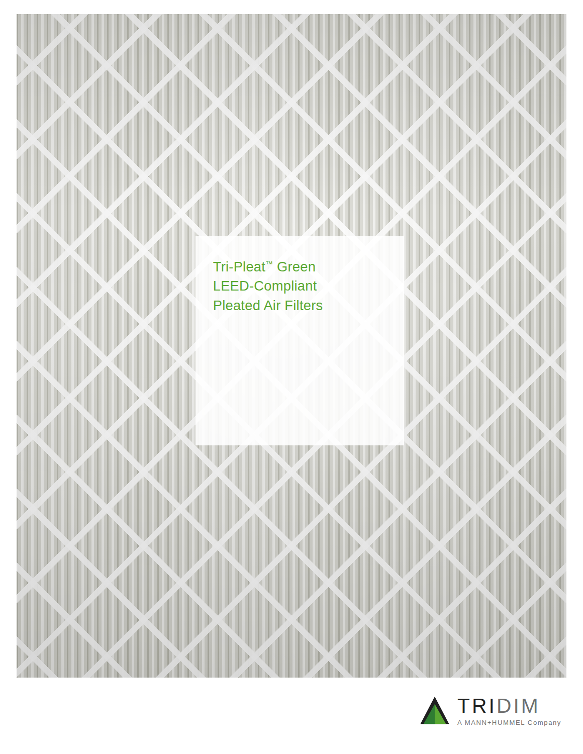Tri-Pleat™ Green
LEED-Compliant
Pleated Air Filters
TRIDIM
A MANN+HUMMEL Company